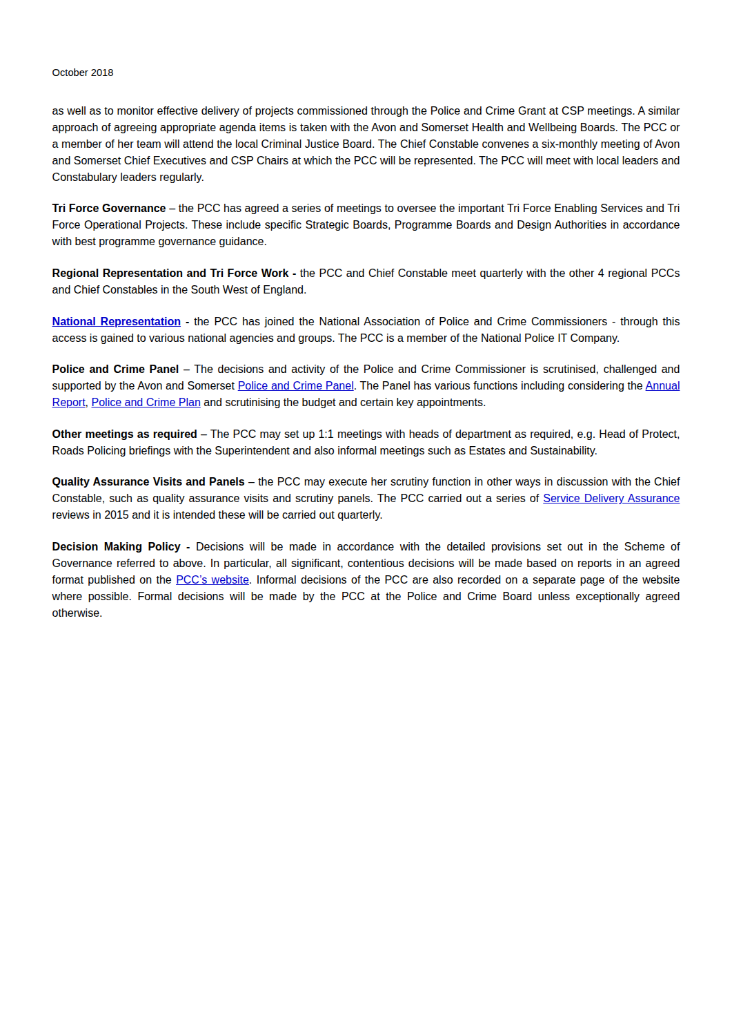October 2018
as well as to monitor effective delivery of projects commissioned through the Police and Crime Grant at CSP meetings. A similar approach of agreeing appropriate agenda items is taken with the Avon and Somerset Health and Wellbeing Boards. The PCC or a member of her team will attend the local Criminal Justice Board. The Chief Constable convenes a six-monthly meeting of Avon and Somerset Chief Executives and CSP Chairs at which the PCC will be represented. The PCC will meet with local leaders and Constabulary leaders regularly.
Tri Force Governance – the PCC has agreed a series of meetings to oversee the important Tri Force Enabling Services and Tri Force Operational Projects. These include specific Strategic Boards, Programme Boards and Design Authorities in accordance with best programme governance guidance.
Regional Representation and Tri Force Work - the PCC and Chief Constable meet quarterly with the other 4 regional PCCs and Chief Constables in the South West of England.
National Representation - the PCC has joined the National Association of Police and Crime Commissioners - through this access is gained to various national agencies and groups. The PCC is a member of the National Police IT Company.
Police and Crime Panel – The decisions and activity of the Police and Crime Commissioner is scrutinised, challenged and supported by the Avon and Somerset Police and Crime Panel. The Panel has various functions including considering the Annual Report, Police and Crime Plan and scrutinising the budget and certain key appointments.
Other meetings as required – The PCC may set up 1:1 meetings with heads of department as required, e.g. Head of Protect, Roads Policing briefings with the Superintendent and also informal meetings such as Estates and Sustainability.
Quality Assurance Visits and Panels – the PCC may execute her scrutiny function in other ways in discussion with the Chief Constable, such as quality assurance visits and scrutiny panels. The PCC carried out a series of Service Delivery Assurance reviews in 2015 and it is intended these will be carried out quarterly.
Decision Making Policy - Decisions will be made in accordance with the detailed provisions set out in the Scheme of Governance referred to above. In particular, all significant, contentious decisions will be made based on reports in an agreed format published on the PCC’s website. Informal decisions of the PCC are also recorded on a separate page of the website where possible. Formal decisions will be made by the PCC at the Police and Crime Board unless exceptionally agreed otherwise.